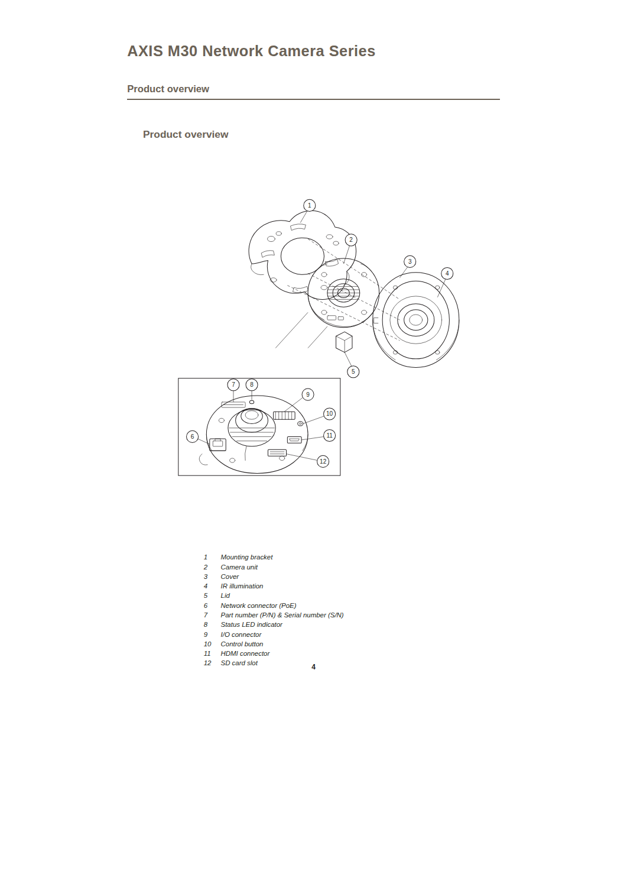AXIS M30 Network Camera Series
Product overview
Product overview
1 2 3 4 5 7 8 9 10 11 12 6
1 Mounting bracket
2 Camera unit
3 Cover
4 IR illumination
5 Lid
6 Network connector (PoE)
7 Part number (P/N) & Serial number (S/N)
8 Status LED indicator
9 I/O connector
10 Control button
11 HDMI connector
12 SD card slot
4